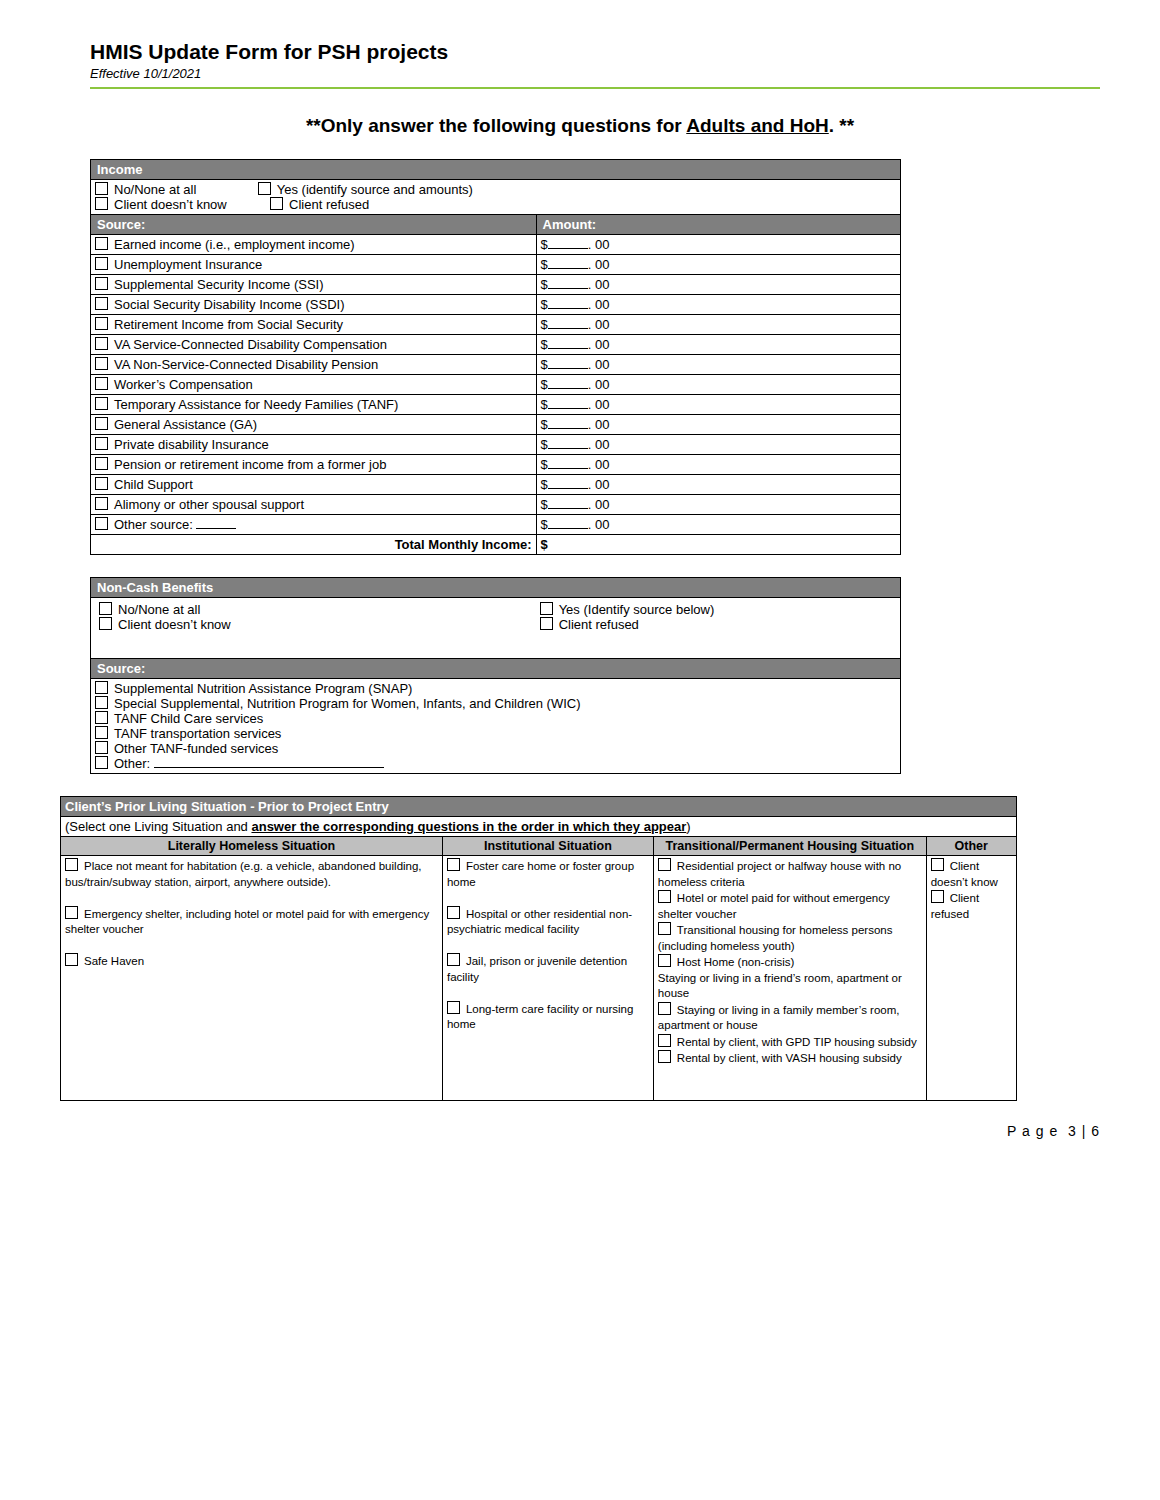HMIS Update Form for PSH projects
Effective 10/1/2021
**Only answer the following questions for Adults and HoH. **
| Income |
| --- |
| No/None at all Yes (identify source and amounts) Client doesn’t know Client refused |
| Source: | Amount: |
| Earned income (i.e., employment income) | $ . 00 |
| Unemployment Insurance | $ . 00 |
| Supplemental Security Income (SSI) | $ . 00 |
| Social Security Disability Income (SSDI) | $ . 00 |
| Retirement Income from Social Security | $ . 00 |
| VA Service-Connected Disability Compensation | $ . 00 |
| VA Non-Service-Connected Disability Pension | $ . 00 |
| Worker’s Compensation | $ . 00 |
| Temporary Assistance for Needy Families (TANF) | $ . 00 |
| General Assistance (GA) | $ . 00 |
| Private disability Insurance | $ . 00 |
| Pension or retirement income from a former job | $ . 00 |
| Child Support | $ . 00 |
| Alimony or other spousal support | $ . 00 |
| Other source: | $ . 00 |
| Total Monthly Income: | $ |
| Non-Cash Benefits |
| --- |
| / No/None at all Client doesn’t know / Yes (Identify source below) Client refused / |
| Source: |
| Supplemental Nutrition Assistance Program (SNAP) Special Supplemental, Nutrition Program for Women, Infants, and Children (WIC) TANF Child Care services TANF transportation services Other TANF-funded services Other: |
| Client’s Prior Living Situation - Prior to Project Entry |
| --- |
| (Select one Living Situation and answer the corresponding questions in the order in which they appear ) |
| Literally Homeless Situation | Institutional Situation | Transitional/Permanent Housing Situation | Other |
| Place not meant for habitation (e.g. a vehicle, abandoned building, bus/train/subway station, airport, anywhere outside). Emergency shelter, including hotel or motel paid for with emergency shelter voucher Safe Haven | Foster care home or foster group home Hospital or other residential non-psychiatric medical facility Jail, prison or juvenile detention facility Long-term care facility or nursing home | Residential project or halfway house with no homeless criteria Hotel or motel paid for without emergency shelter voucher Transitional housing for homeless persons (including homeless youth) Host Home (non-crisis) Staying or living in a friend’s room, apartment or house Staying or living in a family member’s room, apartment or house Rental by client, with GPD TIP housing subsidy Rental by client, with VASH housing subsidy | Client doesn’t know Client refused |
P a g e 3 | 6